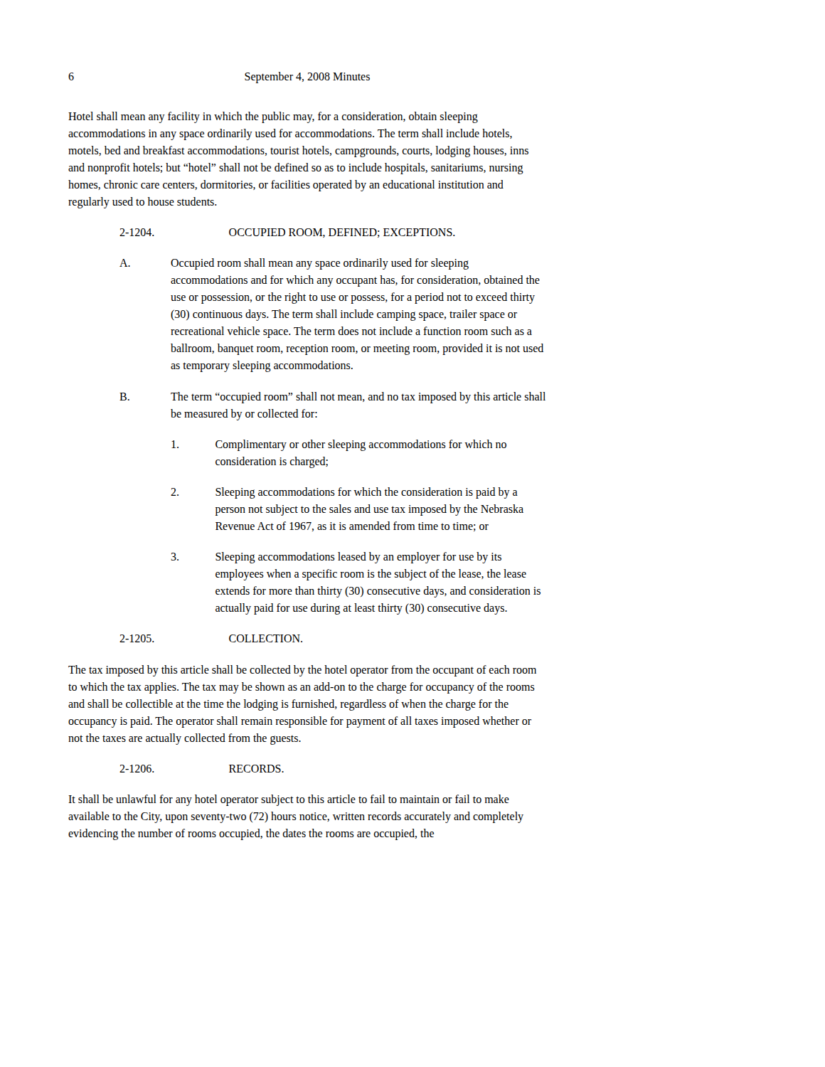6
September 4, 2008 Minutes
Hotel shall mean any facility in which the public may, for a consideration, obtain sleeping accommodations in any space ordinarily used for accommodations. The term shall include hotels, motels, bed and breakfast accommodations, tourist hotels, campgrounds, courts, lodging houses, inns and nonprofit hotels; but “hotel” shall not be defined so as to include hospitals, sanitariums, nursing homes, chronic care centers, dormitories, or facilities operated by an educational institution and regularly used to house students.
2-1204. OCCUPIED ROOM, DEFINED; EXCEPTIONS.
A.
Occupied room shall mean any space ordinarily used for sleeping accommodations and for which any occupant has, for consideration, obtained the use or possession, or the right to use or possess, for a period not to exceed thirty (30) continuous days. The term shall include camping space, trailer space or recreational vehicle space. The term does not include a function room such as a ballroom, banquet room, reception room, or meeting room, provided it is not used as temporary sleeping accommodations.
B.
The term “occupied room” shall not mean, and no tax imposed by this article shall be measured by or collected for:
1.
Complimentary or other sleeping accommodations for which no consideration is charged;
2.
Sleeping accommodations for which the consideration is paid by a person not subject to the sales and use tax imposed by the Nebraska Revenue Act of 1967, as it is amended from time to time; or
3.
Sleeping accommodations leased by an employer for use by its employees when a specific room is the subject of the lease, the lease extends for more than thirty (30) consecutive days, and consideration is actually paid for use during at least thirty (30) consecutive days.
2-1205. COLLECTION.
The tax imposed by this article shall be collected by the hotel operator from the occupant of each room to which the tax applies. The tax may be shown as an add-on to the charge for occupancy of the rooms and shall be collectible at the time the lodging is furnished, regardless of when the charge for the occupancy is paid. The operator shall remain responsible for payment of all taxes imposed whether or not the taxes are actually collected from the guests.
2-1206. RECORDS.
It shall be unlawful for any hotel operator subject to this article to fail to maintain or fail to make available to the City, upon seventy-two (72) hours notice, written records accurately and completely evidencing the number of rooms occupied, the dates the rooms are occupied, the